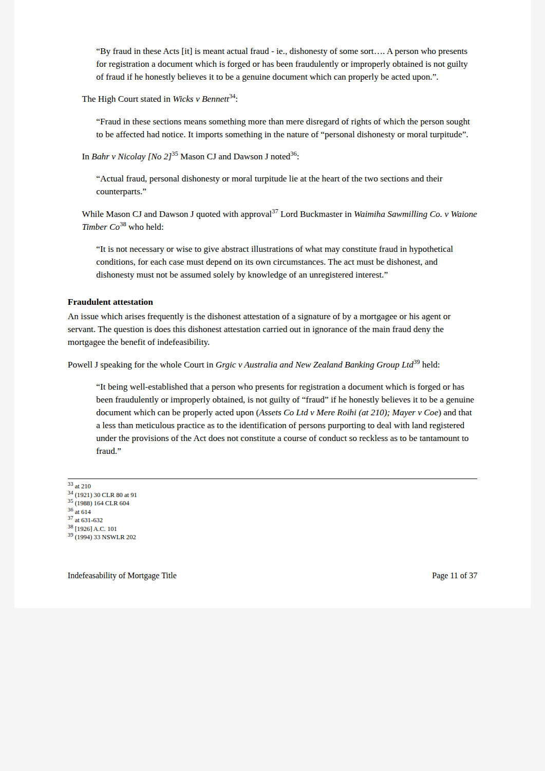“By fraud in these Acts [it] is meant actual fraud - ie., dishonesty of some sort…. A person who presents for registration a document which is forged or has been fraudulently or improperly obtained is not guilty of fraud if he honestly believes it to be a genuine document which can properly be acted upon.”.
The High Court stated in Wicks v Bennett34:
“Fraud in these sections means something more than mere disregard of rights of which the person sought to be affected had notice. It imports something in the nature of “personal dishonesty or moral turpitude”.
In Bahr v Nicolay [No 2]35 Mason CJ and Dawson J noted36:
“Actual fraud, personal dishonesty or moral turpitude lie at the heart of the two sections and their counterparts.”
While Mason CJ and Dawson J quoted with approval37 Lord Buckmaster in Waimiha Sawmilling Co. v Waione Timber Co38 who held:
“It is not necessary or wise to give abstract illustrations of what may constitute fraud in hypothetical conditions, for each case must depend on its own circumstances. The act must be dishonest, and dishonesty must not be assumed solely by knowledge of an unregistered interest.”
Fraudulent attestation
An issue which arises frequently is the dishonest attestation of a signature of by a mortgagee or his agent or servant. The question is does this dishonest attestation carried out in ignorance of the main fraud deny the mortgagee the benefit of indefeasibility.
Powell J speaking for the whole Court in Grgic v Australia and New Zealand Banking Group Ltd39 held:
“It being well-established that a person who presents for registration a document which is forged or has been fraudulently or improperly obtained, is not guilty of “fraud” if he honestly believes it to be a genuine document which can be properly acted upon (Assets Co Ltd v Mere Roihi (at 210); Mayer v Coe) and that a less than meticulous practice as to the identification of persons purporting to deal with land registered under the provisions of the Act does not constitute a course of conduct so reckless as to be tantamount to fraud.”
33 at 210
34 (1921) 30 CLR 80 at 91
35 (1988) 164 CLR 604
36 at 614
37 at 631-632
38 [1926] A.C. 101
39 (1994) 33 NSWLR 202
Indefeasability of Mortgage Title Page 11 of 37